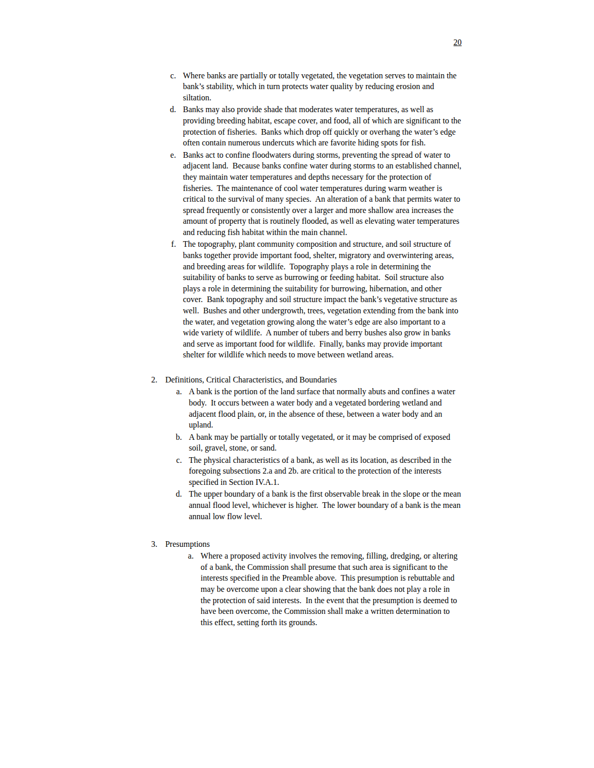20
Where banks are partially or totally vegetated, the vegetation serves to maintain the bank’s stability, which in turn protects water quality by reducing erosion and siltation.
Banks may also provide shade that moderates water temperatures, as well as providing breeding habitat, escape cover, and food, all of which are significant to the protection of fisheries. Banks which drop off quickly or overhang the water’s edge often contain numerous undercuts which are favorite hiding spots for fish.
Banks act to confine floodwaters during storms, preventing the spread of water to adjacent land. Because banks confine water during storms to an established channel, they maintain water temperatures and depths necessary for the protection of fisheries. The maintenance of cool water temperatures during warm weather is critical to the survival of many species. An alteration of a bank that permits water to spread frequently or consistently over a larger and more shallow area increases the amount of property that is routinely flooded, as well as elevating water temperatures and reducing fish habitat within the main channel.
The topography, plant community composition and structure, and soil structure of banks together provide important food, shelter, migratory and overwintering areas, and breeding areas for wildlife. Topography plays a role in determining the suitability of banks to serve as burrowing or feeding habitat. Soil structure also plays a role in determining the suitability for burrowing, hibernation, and other cover. Bank topography and soil structure impact the bank’s vegetative structure as well. Bushes and other undergrowth, trees, vegetation extending from the bank into the water, and vegetation growing along the water’s edge are also important to a wide variety of wildlife. A number of tubers and berry bushes also grow in banks and serve as important food for wildlife. Finally, banks may provide important shelter for wildlife which needs to move between wetland areas.
Definitions, Critical Characteristics, and Boundaries
A bank is the portion of the land surface that normally abuts and confines a water body. It occurs between a water body and a vegetated bordering wetland and adjacent flood plain, or, in the absence of these, between a water body and an upland.
A bank may be partially or totally vegetated, or it may be comprised of exposed soil, gravel, stone, or sand.
The physical characteristics of a bank, as well as its location, as described in the foregoing subsections 2.a and 2b. are critical to the protection of the interests specified in Section IV.A.1.
The upper boundary of a bank is the first observable break in the slope or the mean annual flood level, whichever is higher. The lower boundary of a bank is the mean annual low flow level.
Presumptions
Where a proposed activity involves the removing, filling, dredging, or altering of a bank, the Commission shall presume that such area is significant to the interests specified in the Preamble above. This presumption is rebuttable and may be overcome upon a clear showing that the bank does not play a role in the protection of said interests. In the event that the presumption is deemed to have been overcome, the Commission shall make a written determination to this effect, setting forth its grounds.